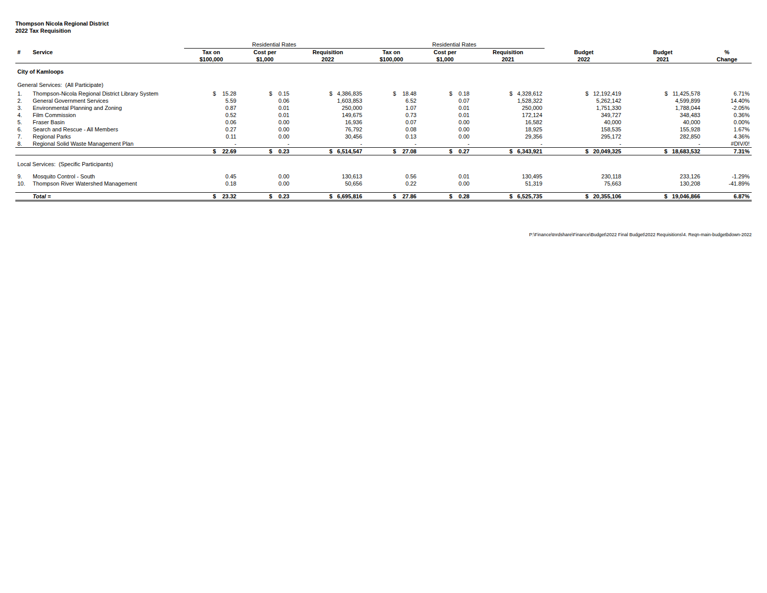Thompson Nicola Regional District
2022 Tax Requisition
| | | Residential Rates | Residential Rates | | | |
| --- | --- | --- | --- | --- | --- | --- |
| # | Service | Tax on | Cost per | Requisition | Tax on | Cost per | Requisition | Budget | Budget | % |
| | | $100,000 | $1,000 | 2022 | $100,000 | $1,000 | 2021 | 2022 | 2021 | Change |
| City of Kamloops |
| General Services: (All Participate) |
| 1. | Thompson-Nicola Regional District Library System | $ 15.28 | $ 0.15 | $ 4,386,835 | $ 18.48 | $ 0.18 | $ 4,328,612 | $ 12,192,419 | $ 11,425,578 | 6.71% |
| 2. | General Government Services | 5.59 | 0.06 | 1,603,853 | 6.52 | 0.07 | 1,528,322 | 5,262,142 | 4,599,899 | 14.40% |
| 3. | Environmental Planning and Zoning | 0.87 | 0.01 | 250,000 | 1.07 | 0.01 | 250,000 | 1,751,330 | 1,788,044 | -2.05% |
| 4. | Film Commission | 0.52 | 0.01 | 149,675 | 0.73 | 0.01 | 172,124 | 349,727 | 348,483 | 0.36% |
| 5. | Fraser Basin | 0.06 | 0.00 | 16,936 | 0.07 | 0.00 | 16,582 | 40,000 | 40,000 | 0.00% |
| 6. | Search and Rescue - All Members | 0.27 | 0.00 | 76,792 | 0.08 | 0.00 | 18,925 | 158,535 | 155,928 | 1.67% |
| 7. | Regional Parks | 0.11 | 0.00 | 30,456 | 0.13 | 0.00 | 29,356 | 295,172 | 282,850 | 4.36% |
| 8. | Regional Solid Waste Management Plan | - | - | - | - | - | - | - | - | #DIV/0! |
| | | $ 22.69 | $ 0.23 | $ 6,514,547 | $ 27.08 | $ 0.27 | $ 6,343,921 | $ 20,049,325 | $ 18,683,532 | 7.31% |
| Local Services: (Specific Participants) |
| 9. | Mosquito Control - South | 0.45 | 0.00 | 130,613 | 0.56 | 0.01 | 130,495 | 230,118 | 233,126 | -1.29% |
| 10. | Thompson River Watershed Management | 0.18 | 0.00 | 50,656 | 0.22 | 0.00 | 51,319 | 75,663 | 130,208 | -41.89% |
| | Total = | $ 23.32 | $ 0.23 | $ 6,695,816 | $ 27.86 | $ 0.28 | $ 6,525,735 | $ 20,355,106 | $ 19,046,866 | 6.87% |
P:\Finance\tnrdshare\Finance\Budget\2022 Final Budget\2022 Requisitions\4. Reqn-main-budgetbdown-2022